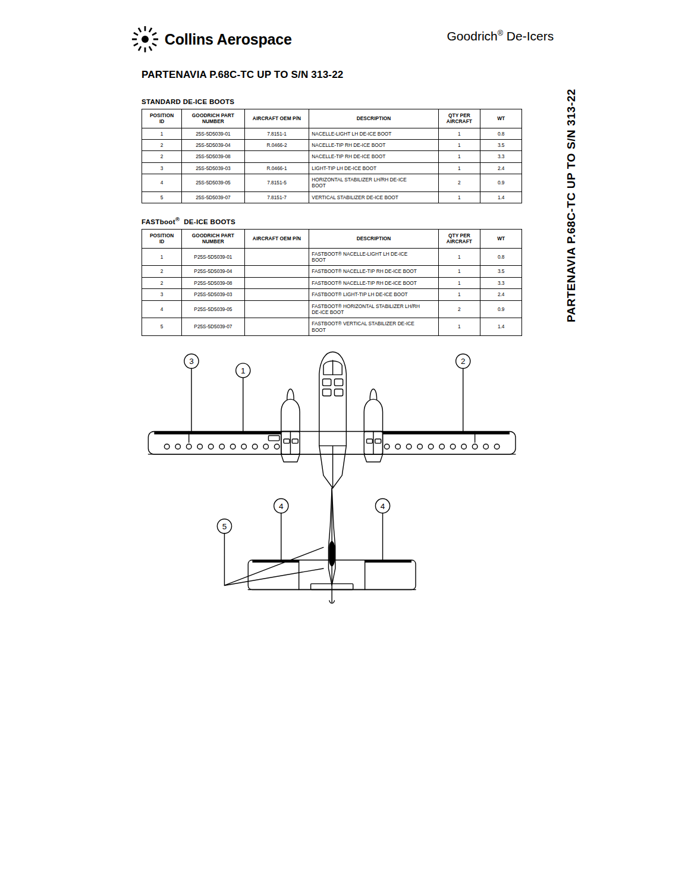PARTENAVIA P.68C-TC UP TO S/N 313-22
Collins Aerospace
Goodrich® De-Icers
PARTENAVIA P.68C-TC UP TO S/N 313-22
STANDARD DE-ICE BOOTS
| POSITION ID | GOODRICH PART NUMBER | AIRCRAFT OEM P/N | DESCRIPTION | QTY PER AIRCRAFT | WT |
| --- | --- | --- | --- | --- | --- |
| 1 | 25S-5D5039-01 | 7.8151-1 | NACELLE-LIGHT LH DE-ICE BOOT | 1 | 0.8 |
| 2 | 25S-5D5039-04 | R.0466-2 | NACELLE-TIP RH DE-ICE BOOT | 1 | 3.5 |
| 2 | 25S-5D5039-08 | | NACELLE-TIP RH DE-ICE BOOT | 1 | 3.3 |
| 3 | 25S-5D5039-03 | R.0466-1 | LIGHT-TIP LH DE-ICE BOOT | 1 | 2.4 |
| 4 | 25S-5D5039-05 | 7.8151-5 | HORIZONTAL STABILIZER LH/RH DE-ICE BOOT | 2 | 0.9 |
| 5 | 25S-5D5039-07 | 7.8151-7 | VERTICAL STABILIZER DE-ICE BOOT | 1 | 1.4 |
FASTboot® DE-ICE BOOTS
| POSITION ID | GOODRICH PART NUMBER | AIRCRAFT OEM P/N | DESCRIPTION | QTY PER AIRCRAFT | WT |
| --- | --- | --- | --- | --- | --- |
| 1 | P25S-5D5039-01 | | FASTBOOT® NACELLE-LIGHT LH DE-ICE BOOT | 1 | 0.8 |
| 2 | P25S-5D5039-04 | | FASTBOOT® NACELLE-TIP RH DE-ICE BOOT | 1 | 3.5 |
| 2 | P25S-5D5039-08 | | FASTBOOT® NACELLE-TIP RH DE-ICE BOOT | 1 | 3.3 |
| 3 | P25S-5D5039-03 | | FASTBOOT® LIGHT-TIP LH DE-ICE BOOT | 1 | 2.4 |
| 4 | P25S-5D5039-05 | | FASTBOOT® HORIZONTAL STABILIZER LH/RH DE-ICE BOOT | 2 | 0.9 |
| 5 | P25S-5D5039-07 | | FASTBOOT® VERTICAL STABILIZER DE-ICE BOOT | 1 | 1.4 |
3 1 2 4 4 5